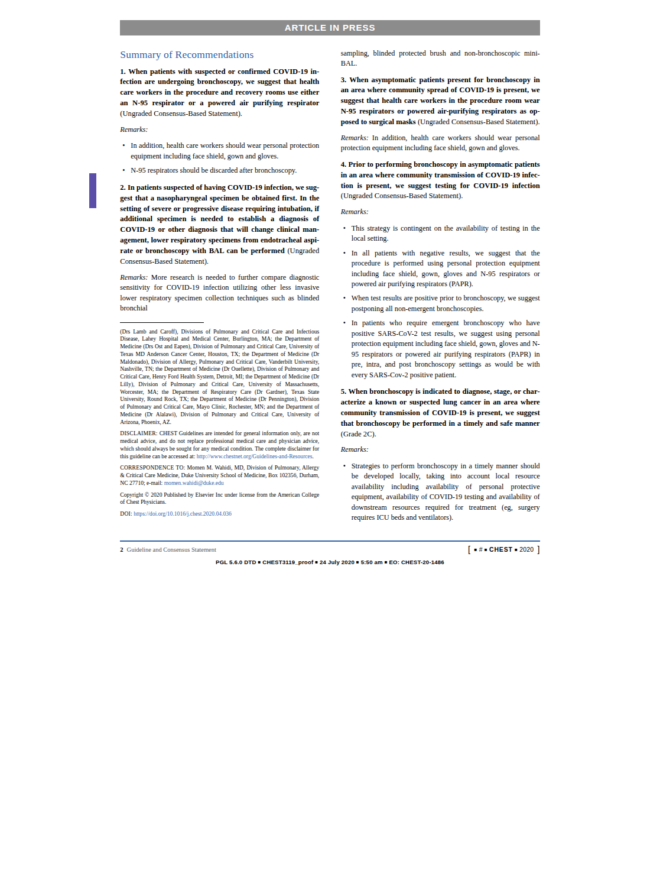ARTICLE IN PRESS
Summary of Recommendations
1. When patients with suspected or confirmed COVID-19 infection are undergoing bronchoscopy, we suggest that health care workers in the procedure and recovery rooms use either an N-95 respirator or a powered air purifying respirator (Ungraded Consensus-Based Statement).
Remarks:
In addition, health care workers should wear personal protection equipment including face shield, gown and gloves.
N-95 respirators should be discarded after bronchoscopy.
2. In patients suspected of having COVID-19 infection, we suggest that a nasopharyngeal specimen be obtained first. In the setting of severe or progressive disease requiring intubation, if additional specimen is needed to establish a diagnosis of COVID-19 or other diagnosis that will change clinical management, lower respiratory specimens from endotracheal aspirate or bronchoscopy with BAL can be performed (Ungraded Consensus-Based Statement).
Remarks: More research is needed to further compare diagnostic sensitivity for COVID-19 infection utilizing other less invasive lower respiratory specimen collection techniques such as blinded bronchial
(Drs Lamb and Caroff), Divisions of Pulmonary and Critical Care and Infectious Disease, Lahey Hospital and Medical Center, Burlington, MA; the Department of Medicine (Drs Ost and Eapen), Division of Pulmonary and Critical Care, University of Texas MD Anderson Cancer Center, Houston, TX; the Department of Medicine (Dr Maldonado), Division of Allergy, Pulmonary and Critical Care, Vanderbilt University, Nashville, TN; the Department of Medicine (Dr Ouellette), Division of Pulmonary and Critical Care, Henry Ford Health System, Detroit, MI; the Department of Medicine (Dr Lilly), Division of Pulmonary and Critical Care, University of Massachusetts, Worcester, MA; the Department of Respiratory Care (Dr Gardner), Texas State University, Round Rock, TX; the Department of Medicine (Dr Pennington), Division of Pulmonary and Critical Care, Mayo Clinic, Rochester, MN; and the Department of Medicine (Dr Alalawi), Division of Pulmonary and Critical Care, University of Arizona, Phoenix, AZ.
DISCLAIMER: CHEST Guidelines are intended for general information only, are not medical advice, and do not replace professional medical care and physician advice, which should always be sought for any medical condition. The complete disclaimer for this guideline can be accessed at: http://www.chestnet.org/Guidelines-and-Resources.
CORRESPONDENCE TO: Momen M. Wahidi, MD, Division of Pulmonary, Allergy & Critical Care Medicine, Duke University School of Medicine, Box 102356, Durham, NC 27710; e-mail: momen.wahidi@duke.edu
Copyright © 2020 Published by Elsevier Inc under license from the American College of Chest Physicians.
DOI: https://doi.org/10.1016/j.chest.2020.04.036
sampling, blinded protected brush and non-bronchoscopic mini-BAL.
3. When asymptomatic patients present for bronchoscopy in an area where community spread of COVID-19 is present, we suggest that health care workers in the procedure room wear N-95 respirators or powered air-purifying respirators as opposed to surgical masks (Ungraded Consensus-Based Statement).
Remarks: In addition, health care workers should wear personal protection equipment including face shield, gown and gloves.
4. Prior to performing bronchoscopy in asymptomatic patients in an area where community transmission of COVID-19 infection is present, we suggest testing for COVID-19 infection (Ungraded Consensus-Based Statement).
Remarks:
This strategy is contingent on the availability of testing in the local setting.
In all patients with negative results, we suggest that the procedure is performed using personal protection equipment including face shield, gown, gloves and N-95 respirators or powered air purifying respirators (PAPR).
When test results are positive prior to bronchoscopy, we suggest postponing all non-emergent bronchoscopies.
In patients who require emergent bronchoscopy who have positive SARS-CoV-2 test results, we suggest using personal protection equipment including face shield, gown, gloves and N-95 respirators or powered air purifying respirators (PAPR) in pre, intra, and post bronchoscopy settings as would be with every SARS-Cov-2 positive patient.
5. When bronchoscopy is indicated to diagnose, stage, or characterize a known or suspected lung cancer in an area where community transmission of COVID-19 is present, we suggest that bronchoscopy be performed in a timely and safe manner (Grade 2C).
Remarks:
Strategies to perform bronchoscopy in a timely manner should be developed locally, taking into account local resource availability including availability of personal protective equipment, availability of COVID-19 testing and availability of downstream resources required for treatment (eg, surgery requires ICU beds and ventilators).
2 Guideline and Consensus Statement
[ ■ # ■ CHEST ■ 2020 ]
PGL 5.6.0 DTD ■ CHEST3119_proof ■ 24 July 2020 ■ 5:50 am ■ EO: CHEST-20-1486